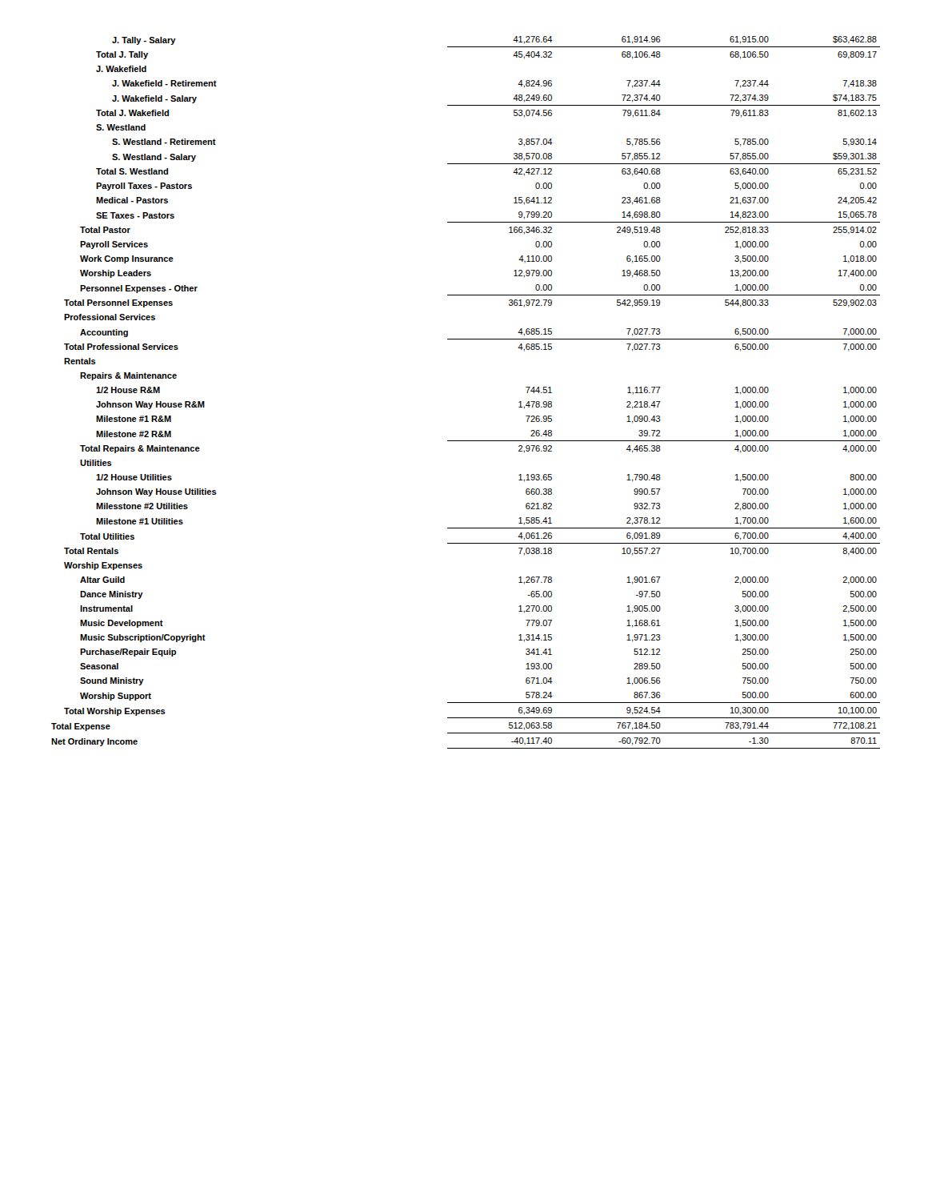| J. Tally - Salary | 41,276.64 | 61,914.96 | 61,915.00 | $63,462.88 |
| Total J. Tally | 45,404.32 | 68,106.48 | 68,106.50 | 69,809.17 |
| J. Wakefield | | | | |
| J. Wakefield - Retirement | 4,824.96 | 7,237.44 | 7,237.44 | 7,418.38 |
| J. Wakefield - Salary | 48,249.60 | 72,374.40 | 72,374.39 | $74,183.75 |
| Total J. Wakefield | 53,074.56 | 79,611.84 | 79,611.83 | 81,602.13 |
| S. Westland | | | | |
| S. Westland - Retirement | 3,857.04 | 5,785.56 | 5,785.00 | 5,930.14 |
| S. Westland - Salary | 38,570.08 | 57,855.12 | 57,855.00 | $59,301.38 |
| Total S. Westland | 42,427.12 | 63,640.68 | 63,640.00 | 65,231.52 |
| Payroll Taxes - Pastors | 0.00 | 0.00 | 5,000.00 | 0.00 |
| Medical - Pastors | 15,641.12 | 23,461.68 | 21,637.00 | 24,205.42 |
| SE Taxes - Pastors | 9,799.20 | 14,698.80 | 14,823.00 | 15,065.78 |
| Total Pastor | 166,346.32 | 249,519.48 | 252,818.33 | 255,914.02 |
| Payroll Services | 0.00 | 0.00 | 1,000.00 | 0.00 |
| Work Comp Insurance | 4,110.00 | 6,165.00 | 3,500.00 | 1,018.00 |
| Worship Leaders | 12,979.00 | 19,468.50 | 13,200.00 | 17,400.00 |
| Personnel Expenses - Other | 0.00 | 0.00 | 1,000.00 | 0.00 |
| Total Personnel Expenses | 361,972.79 | 542,959.19 | 544,800.33 | 529,902.03 |
| Professional Services | | | | |
| Accounting | 4,685.15 | 7,027.73 | 6,500.00 | 7,000.00 |
| Total Professional Services | 4,685.15 | 7,027.73 | 6,500.00 | 7,000.00 |
| Rentals | | | | |
| Repairs & Maintenance | | | | |
| 1/2 House R&M | 744.51 | 1,116.77 | 1,000.00 | 1,000.00 |
| Johnson Way House R&M | 1,478.98 | 2,218.47 | 1,000.00 | 1,000.00 |
| Milestone #1 R&M | 726.95 | 1,090.43 | 1,000.00 | 1,000.00 |
| Milestone #2 R&M | 26.48 | 39.72 | 1,000.00 | 1,000.00 |
| Total Repairs & Maintenance | 2,976.92 | 4,465.38 | 4,000.00 | 4,000.00 |
| Utilities | | | | |
| 1/2 House Utilities | 1,193.65 | 1,790.48 | 1,500.00 | 800.00 |
| Johnson Way House Utilities | 660.38 | 990.57 | 700.00 | 1,000.00 |
| Milesstone #2 Utilities | 621.82 | 932.73 | 2,800.00 | 1,000.00 |
| Milestone #1 Utilities | 1,585.41 | 2,378.12 | 1,700.00 | 1,600.00 |
| Total Utilities | 4,061.26 | 6,091.89 | 6,700.00 | 4,400.00 |
| Total Rentals | 7,038.18 | 10,557.27 | 10,700.00 | 8,400.00 |
| Worship Expenses | | | | |
| Altar Guild | 1,267.78 | 1,901.67 | 2,000.00 | 2,000.00 |
| Dance Ministry | -65.00 | -97.50 | 500.00 | 500.00 |
| Instrumental | 1,270.00 | 1,905.00 | 3,000.00 | 2,500.00 |
| Music Development | 779.07 | 1,168.61 | 1,500.00 | 1,500.00 |
| Music Subscription/Copyright | 1,314.15 | 1,971.23 | 1,300.00 | 1,500.00 |
| Purchase/Repair Equip | 341.41 | 512.12 | 250.00 | 250.00 |
| Seasonal | 193.00 | 289.50 | 500.00 | 500.00 |
| Sound Ministry | 671.04 | 1,006.56 | 750.00 | 750.00 |
| Worship Support | 578.24 | 867.36 | 500.00 | 600.00 |
| Total Worship Expenses | 6,349.69 | 9,524.54 | 10,300.00 | 10,100.00 |
| Total Expense | 512,063.58 | 767,184.50 | 783,791.44 | 772,108.21 |
| Net Ordinary Income | -40,117.40 | -60,792.70 | -1.30 | 870.11 |